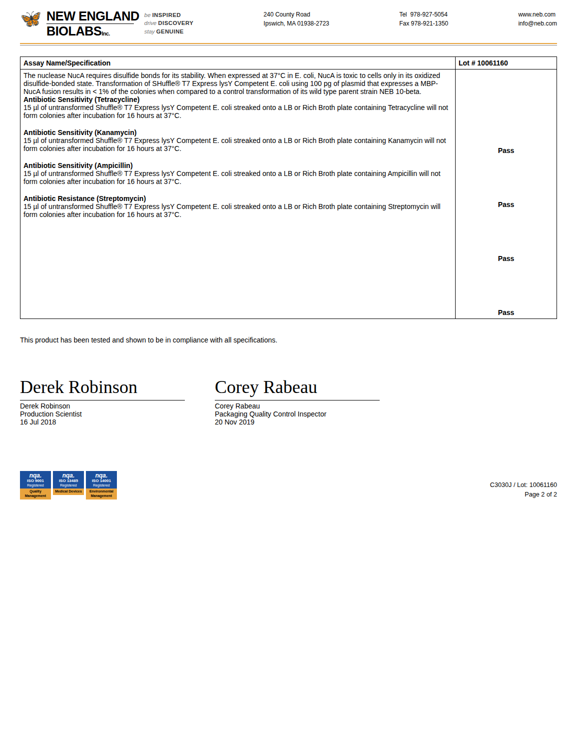🦋
NEW ENGLAND
BIOLABSInc.
be INSPIRED
drive DISCOVERY
stay GENUINE
240 County Road
Ipswich, MA 01938-2723
Tel 978-927-5054
Fax 978-921-1350
www.neb.com
info@neb.com
| Assay Name/Specification | Lot # 10061160 |
| --- | --- |
| The nuclease NucA requires disulfide bonds for its stability. When expressed at 37°C in E. coli, NucA is toxic to cells only in its oxidized disulfide-bonded state. Transformation of SHuffle® T7 Express lysY Competent E. coli using 100 pg of plasmid that expresses a MBP-NucA fusion results in < 1% of the colonies when compared to a control transformation of its wild type parent strain NEB 10-beta. Antibiotic Sensitivity (Tetracycline) 15 µl of untransformed Shuffle® T7 Express lysY Competent E. coli streaked onto a LB or Rich Broth plate containing Tetracycline will not form colonies after incubation for 16 hours at 37°C. Antibiotic Sensitivity (Kanamycin) 15 µl of untransformed Shuffle® T7 Express lysY Competent E. coli streaked onto a LB or Rich Broth plate containing Kanamycin will not form colonies after incubation for 16 hours at 37°C. Antibiotic Sensitivity (Ampicillin) 15 µl of untransformed Shuffle® T7 Express lysY Competent E. coli streaked onto a LB or Rich Broth plate containing Ampicillin will not form colonies after incubation for 16 hours at 37°C. Antibiotic Resistance (Streptomycin) 15 µl of untransformed Shuffle® T7 Express lysY Competent E. coli streaked onto a LB or Rich Broth plate containing Streptomycin will form colonies after incubation for 16 hours at 37°C. | Pass Pass Pass Pass |
This product has been tested and shown to be in compliance with all specifications.
Derek Robinson
Derek Robinson
Production Scientist
16 Jul 2018
Corey Rabeau
Corey Rabeau
Packaging Quality Control Inspector
20 Nov 2019
nqa. ISO 9001 Registered
Quality
Management
nqa. ISO 13485 Registered
Medical Devices
nqa. ISO 14001 Registered
Environmental
Management
C3030J / Lot: 10061160
Page 2 of 2